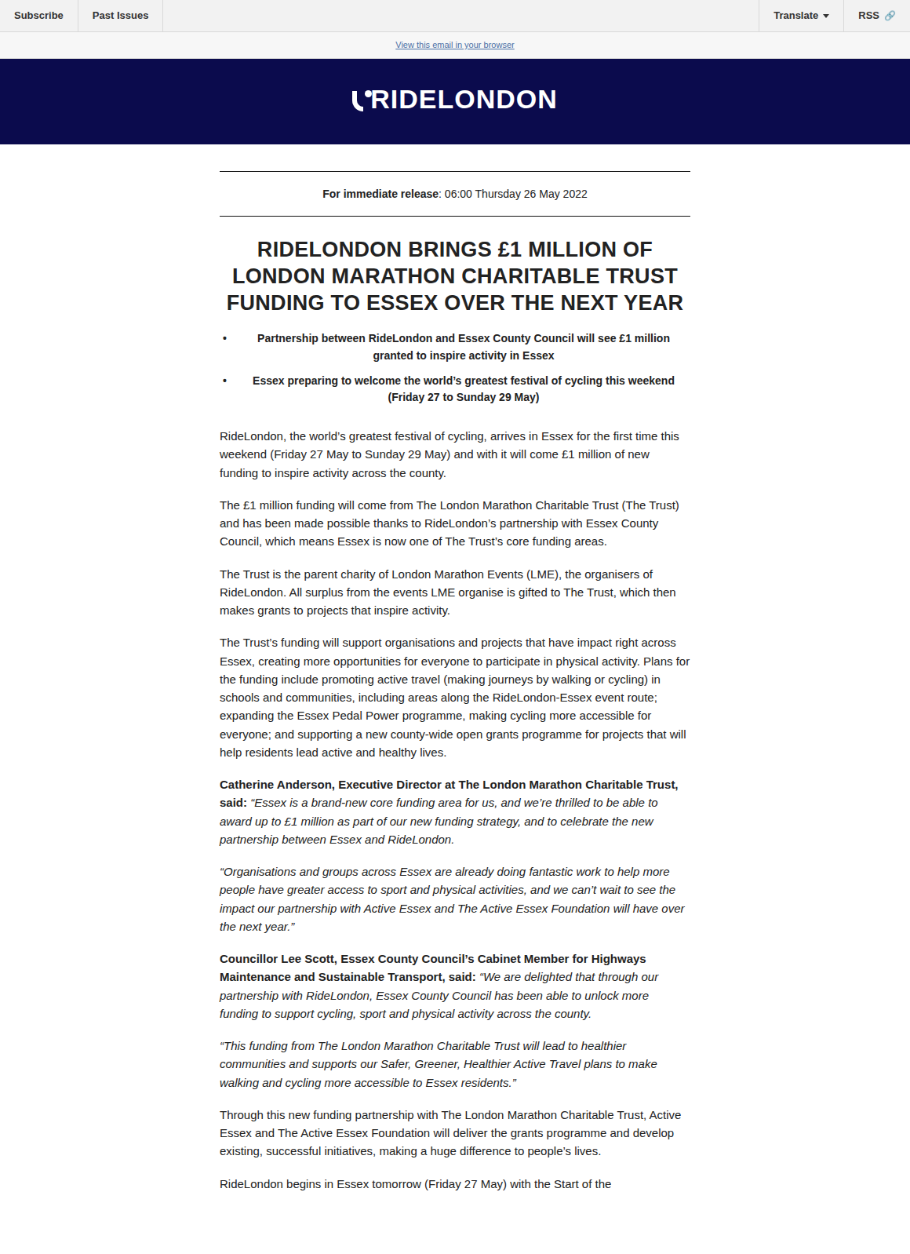Subscribe Past Issues
Translate RSS🔗
View this email in your browser
RIDELONDON
For immediate release: 06:00 Thursday 26 May 2022
RIDELONDON BRINGS £1 MILLION OF LONDON MARATHON CHARITABLE TRUST FUNDING TO ESSEX OVER THE NEXT YEAR
Partnership between RideLondon and Essex County Council will see £1 million granted to inspire activity in Essex
Essex preparing to welcome the world’s greatest festival of cycling this weekend (Friday 27 to Sunday 29 May)
RideLondon, the world’s greatest festival of cycling, arrives in Essex for the first time this weekend (Friday 27 May to Sunday 29 May) and with it will come £1 million of new funding to inspire activity across the county.
The £1 million funding will come from The London Marathon Charitable Trust (The Trust) and has been made possible thanks to RideLondon’s partnership with Essex County Council, which means Essex is now one of The Trust’s core funding areas.
The Trust is the parent charity of London Marathon Events (LME), the organisers of RideLondon. All surplus from the events LME organise is gifted to The Trust, which then makes grants to projects that inspire activity.
The Trust’s funding will support organisations and projects that have impact right across Essex, creating more opportunities for everyone to participate in physical activity. Plans for the funding include promoting active travel (making journeys by walking or cycling) in schools and communities, including areas along the RideLondon-Essex event route; expanding the Essex Pedal Power programme, making cycling more accessible for everyone; and supporting a new county-wide open grants programme for projects that will help residents lead active and healthy lives.
Catherine Anderson, Executive Director at The London Marathon Charitable Trust, said: “Essex is a brand-new core funding area for us, and we’re thrilled to be able to award up to £1 million as part of our new funding strategy, and to celebrate the new partnership between Essex and RideLondon.
“Organisations and groups across Essex are already doing fantastic work to help more people have greater access to sport and physical activities, and we can’t wait to see the impact our partnership with Active Essex and The Active Essex Foundation will have over the next year.”
Councillor Lee Scott, Essex County Council’s Cabinet Member for Highways Maintenance and Sustainable Transport, said: “We are delighted that through our partnership with RideLondon, Essex County Council has been able to unlock more funding to support cycling, sport and physical activity across the county.
“This funding from The London Marathon Charitable Trust will lead to healthier communities and supports our Safer, Greener, Healthier Active Travel plans to make walking and cycling more accessible to Essex residents.”
Through this new funding partnership with The London Marathon Charitable Trust, Active Essex and The Active Essex Foundation will deliver the grants programme and develop existing, successful initiatives, making a huge difference to people’s lives.
RideLondon begins in Essex tomorrow (Friday 27 May) with the Start of the